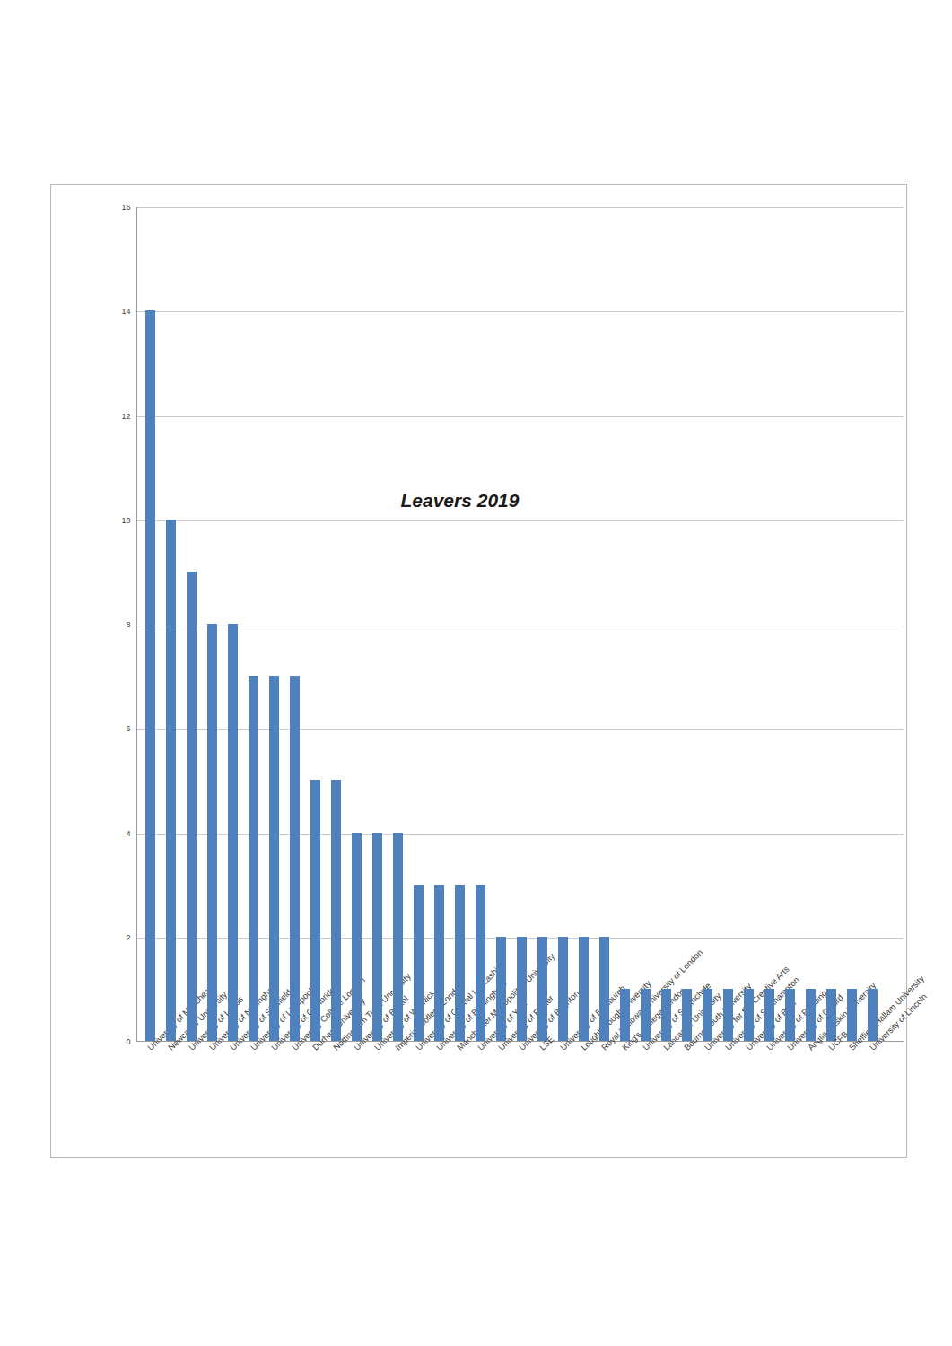Leavers 2019
16
14
12
10
8
6
4
2
0
University of Manchester
Newcastle University
University of Leeds
University of Nottingham
University of Sheffield
University of Liverpool
University of Cambridge
University College London
Durham University
Nottingham Trent University
University of Bristol
University of Warwick
Imperial College London
University of Central Lancashire
University of Birmingham
Manchester Metropolitan University
University of York
University of Exeter
University of Brighton
LSE
University of Edinburgh
Loughborough University
Royal Holloway University of London
King's College London
University of Strathclyde
Lancaster University
Bournemouth University
University for the Creative Arts
University of Southampton
University of Bath
University of Reading
University of Oxford
Anglia Ruskin University
UCFB
Sheffield Hallam University
University of Lincoln